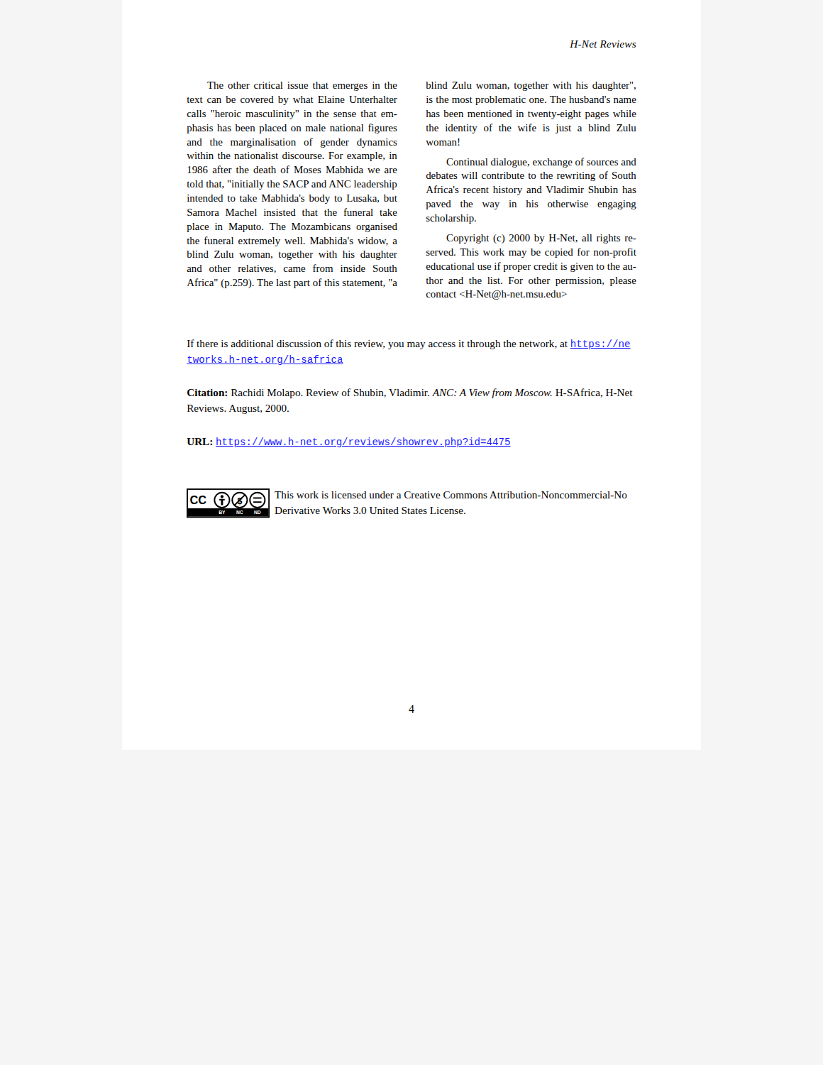H-Net Reviews
The other critical issue that emerges in the text can be covered by what Elaine Unterhalter calls "heroic masculinity" in the sense that emphasis has been placed on male national figures and the marginalisation of gender dynamics within the nationalist discourse. For example, in 1986 after the death of Moses Mabhida we are told that, "initially the SACP and ANC leadership intended to take Mabhida's body to Lusaka, but Samora Machel insisted that the funeral take place in Maputo. The Mozambicans organised the funeral extremely well. Mabhida's widow, a blind Zulu woman, together with his daughter and other relatives, came from inside South Africa" (p.259). The last part of this statement, "a blind Zulu woman, together with his daughter", is the most problematic one. The husband's name has been mentioned in twenty-eight pages while the identity of the wife is just a blind Zulu woman!
Continual dialogue, exchange of sources and debates will contribute to the rewriting of South Africa's recent history and Vladimir Shubin has paved the way in his otherwise engaging scholarship.
Copyright (c) 2000 by H-Net, all rights reserved. This work may be copied for non-profit educational use if proper credit is given to the author and the list. For other permission, please contact <H-Net@h-net.msu.edu>
If there is additional discussion of this review, you may access it through the network, at https://networks.h-net.org/h-safrica
Citation: Rachidi Molapo. Review of Shubin, Vladimir. ANC: A View from Moscow. H-SAfrica, H-Net Reviews. August, 2000.
URL: https://www.h-net.org/reviews/showrev.php?id=4475
CC $ BY NC ND This work is licensed under a Creative Commons Attribution-Noncommercial-No Derivative Works 3.0 United States License.
4